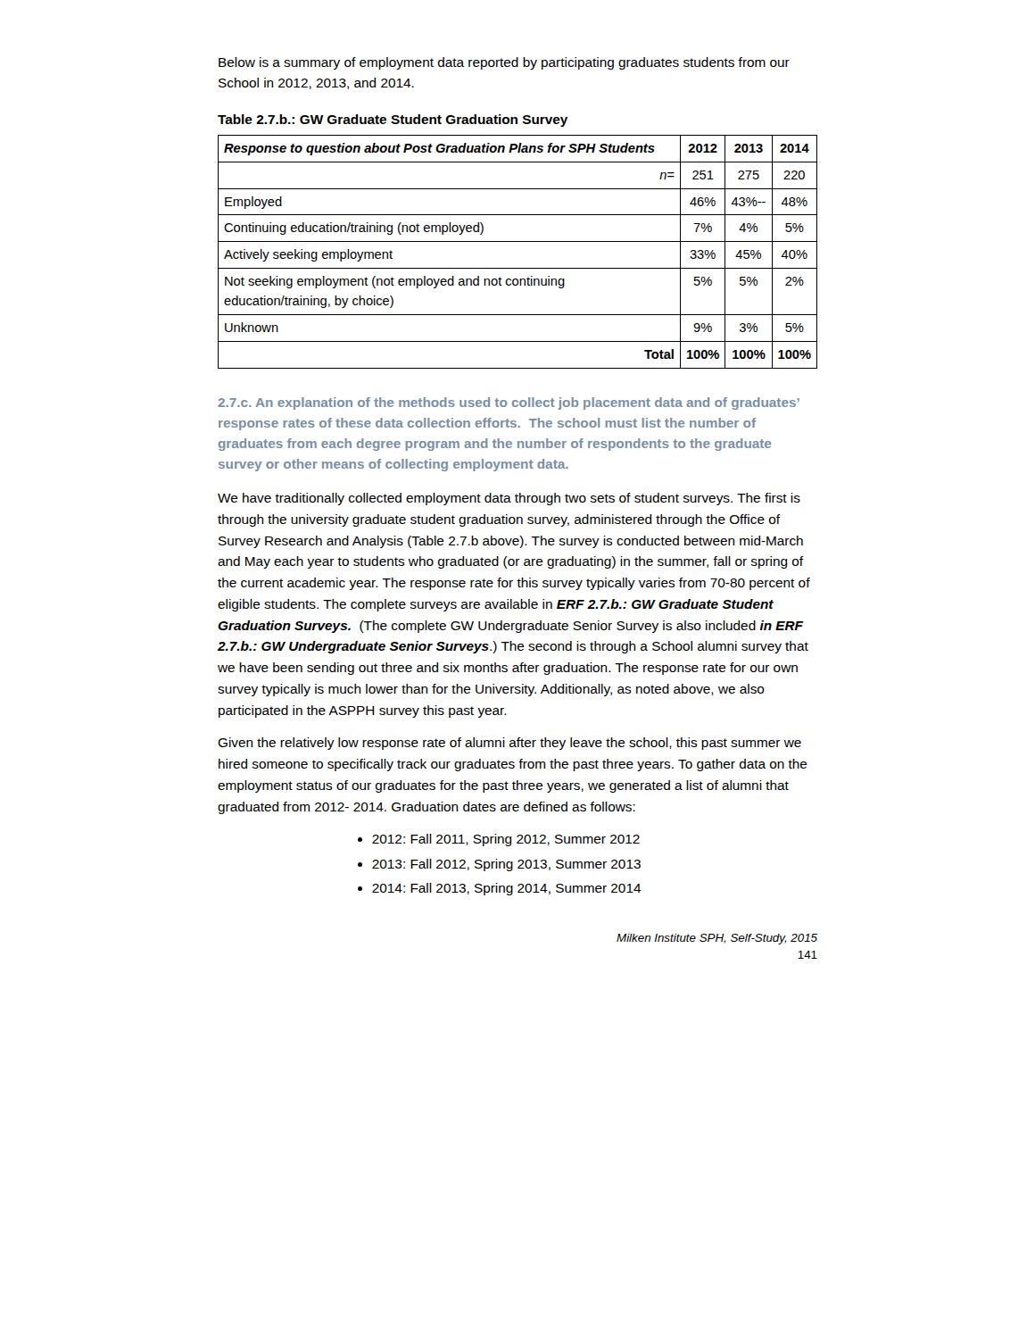Below is a summary of employment data reported by participating graduates students from our School in 2012, 2013, and 2014.
Table 2.7.b.: GW Graduate Student Graduation Survey
| Response to question about Post Graduation Plans for SPH Students | 2012 | 2013 | 2014 |
| --- | --- | --- | --- |
| n= | 251 | 275 | 220 |
| Employed | 46% | 43%-- | 48% |
| Continuing education/training (not employed) | 7% | 4% | 5% |
| Actively seeking employment | 33% | 45% | 40% |
| Not seeking employment (not employed and not continuing education/training, by choice) | 5% | 5% | 2% |
| Unknown | 9% | 3% | 5% |
| Total | 100% | 100% | 100% |
2.7.c. An explanation of the methods used to collect job placement data and of graduates’ response rates of these data collection efforts. The school must list the number of graduates from each degree program and the number of respondents to the graduate survey or other means of collecting employment data.
We have traditionally collected employment data through two sets of student surveys. The first is through the university graduate student graduation survey, administered through the Office of Survey Research and Analysis (Table 2.7.b above). The survey is conducted between mid-March and May each year to students who graduated (or are graduating) in the summer, fall or spring of the current academic year. The response rate for this survey typically varies from 70-80 percent of eligible students. The complete surveys are available in ERF 2.7.b.: GW Graduate Student Graduation Surveys. (The complete GW Undergraduate Senior Survey is also included in ERF 2.7.b.: GW Undergraduate Senior Surveys.) The second is through a School alumni survey that we have been sending out three and six months after graduation. The response rate for our own survey typically is much lower than for the University. Additionally, as noted above, we also participated in the ASPPH survey this past year.
Given the relatively low response rate of alumni after they leave the school, this past summer we hired someone to specifically track our graduates from the past three years. To gather data on the employment status of our graduates for the past three years, we generated a list of alumni that graduated from 2012- 2014. Graduation dates are defined as follows:
2012: Fall 2011, Spring 2012, Summer 2012
2013: Fall 2012, Spring 2013, Summer 2013
2014: Fall 2013, Spring 2014, Summer 2014
Milken Institute SPH, Self-Study, 2015
141